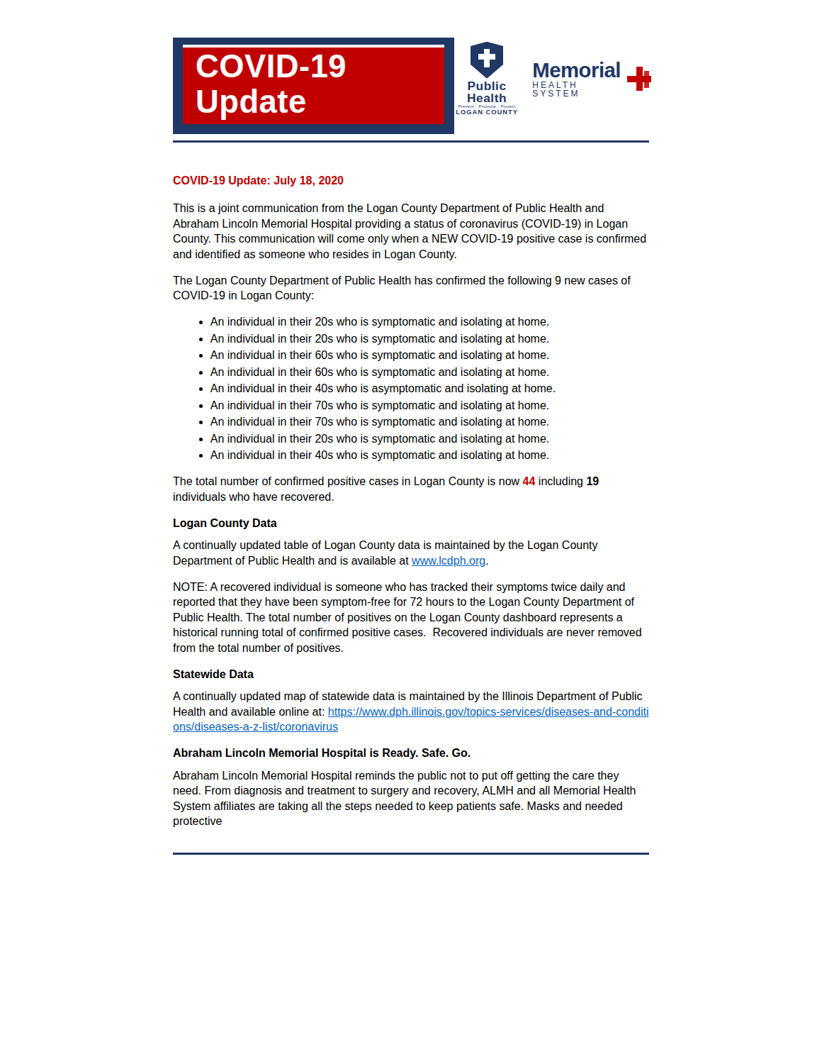COVID-19 Update
Public Health
Prevent · Promote · Protect
LOGAN COUNTY
Memorial
HEALTH SYSTEM
COVID-19 Update: July 18, 2020
This is a joint communication from the Logan County Department of Public Health and Abraham Lincoln Memorial Hospital providing a status of coronavirus (COVID-19) in Logan County. This communication will come only when a NEW COVID-19 positive case is confirmed and identified as someone who resides in Logan County.
The Logan County Department of Public Health has confirmed the following 9 new cases of COVID-19 in Logan County:
An individual in their 20s who is symptomatic and isolating at home.
An individual in their 20s who is symptomatic and isolating at home.
An individual in their 60s who is symptomatic and isolating at home.
An individual in their 60s who is symptomatic and isolating at home.
An individual in their 40s who is asymptomatic and isolating at home.
An individual in their 70s who is symptomatic and isolating at home.
An individual in their 70s who is symptomatic and isolating at home.
An individual in their 20s who is symptomatic and isolating at home.
An individual in their 40s who is symptomatic and isolating at home.
The total number of confirmed positive cases in Logan County is now 44 including 19 individuals who have recovered.
Logan County Data
A continually updated table of Logan County data is maintained by the Logan County Department of Public Health and is available at www.lcdph.org.
NOTE: A recovered individual is someone who has tracked their symptoms twice daily and reported that they have been symptom-free for 72 hours to the Logan County Department of Public Health. The total number of positives on the Logan County dashboard represents a historical running total of confirmed positive cases. Recovered individuals are never removed from the total number of positives.
Statewide Data
A continually updated map of statewide data is maintained by the Illinois Department of Public Health and available online at: https://www.dph.illinois.gov/topics-services/diseases-and-conditions/diseases-a-z-list/coronavirus
Abraham Lincoln Memorial Hospital is Ready. Safe. Go.
Abraham Lincoln Memorial Hospital reminds the public not to put off getting the care they need. From diagnosis and treatment to surgery and recovery, ALMH and all Memorial Health System affiliates are taking all the steps needed to keep patients safe. Masks and needed protective